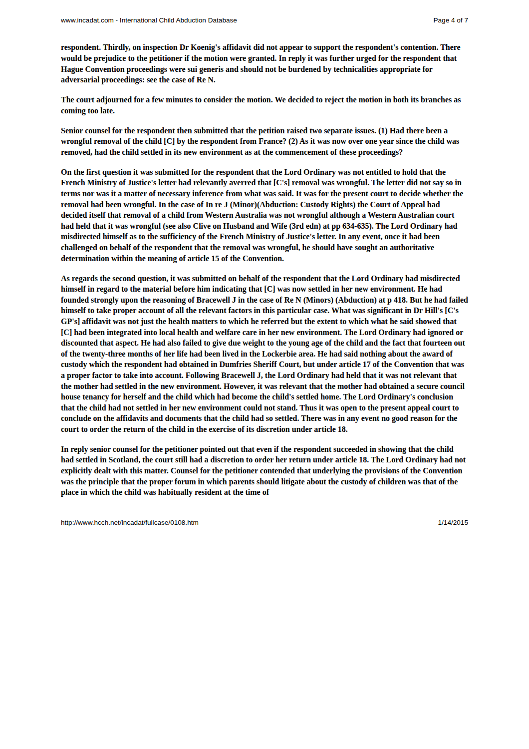www.incadat.com - International Child Abduction Database Page 4 of 7
respondent. Thirdly, on inspection Dr Koenig's affidavit did not appear to support the respondent's contention. There would be prejudice to the petitioner if the motion were granted. In reply it was further urged for the respondent that Hague Convention proceedings were sui generis and should not be burdened by technicalities appropriate for adversarial proceedings: see the case of Re N.
The court adjourned for a few minutes to consider the motion. We decided to reject the motion in both its branches as coming too late.
Senior counsel for the respondent then submitted that the petition raised two separate issues. (1) Had there been a wrongful removal of the child [C] by the respondent from France? (2) As it was now over one year since the child was removed, had the child settled in its new environment as at the commencement of these proceedings?
On the first question it was submitted for the respondent that the Lord Ordinary was not entitled to hold that the French Ministry of Justice's letter had relevantly averred that [C's] removal was wrongful. The letter did not say so in terms nor was it a matter of necessary inference from what was said. It was for the present court to decide whether the removal had been wrongful. In the case of In re J (Minor)(Abduction: Custody Rights) the Court of Appeal had decided itself that removal of a child from Western Australia was not wrongful although a Western Australian court had held that it was wrongful (see also Clive on Husband and Wife (3rd edn) at pp 634-635). The Lord Ordinary had misdirected himself as to the sufficiency of the French Ministry of Justice's letter. In any event, once it had been challenged on behalf of the respondent that the removal was wrongful, he should have sought an authoritative determination within the meaning of article 15 of the Convention.
As regards the second question, it was submitted on behalf of the respondent that the Lord Ordinary had misdirected himself in regard to the material before him indicating that [C] was now settled in her new environment. He had founded strongly upon the reasoning of Bracewell J in the case of Re N (Minors) (Abduction) at p 418. But he had failed himself to take proper account of all the relevant factors in this particular case. What was significant in Dr Hill's [C's GP's] affidavit was not just the health matters to which he referred but the extent to which what he said showed that [C] had been integrated into local health and welfare care in her new environment. The Lord Ordinary had ignored or discounted that aspect. He had also failed to give due weight to the young age of the child and the fact that fourteen out of the twenty-three months of her life had been lived in the Lockerbie area. He had said nothing about the award of custody which the respondent had obtained in Dumfries Sheriff Court, but under article 17 of the Convention that was a proper factor to take into account. Following Bracewell J, the Lord Ordinary had held that it was not relevant that the mother had settled in the new environment. However, it was relevant that the mother had obtained a secure council house tenancy for herself and the child which had become the child's settled home. The Lord Ordinary's conclusion that the child had not settled in her new environment could not stand. Thus it was open to the present appeal court to conclude on the affidavits and documents that the child had so settled. There was in any event no good reason for the court to order the return of the child in the exercise of its discretion under article 18.
In reply senior counsel for the petitioner pointed out that even if the respondent succeeded in showing that the child had settled in Scotland, the court still had a discretion to order her return under article 18. The Lord Ordinary had not explicitly dealt with this matter. Counsel for the petitioner contended that underlying the provisions of the Convention was the principle that the proper forum in which parents should litigate about the custody of children was that of the place in which the child was habitually resident at the time of
http://www.hcch.net/incadat/fullcase/0108.htm 1/14/2015